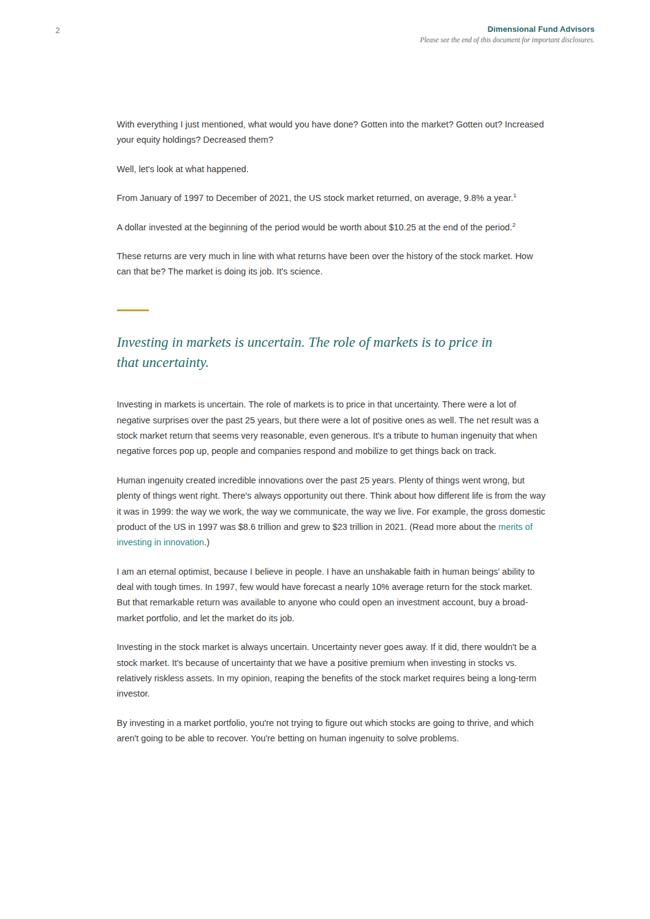2
Dimensional Fund Advisors
Please see the end of this document for important disclosures.
With everything I just mentioned, what would you have done? Gotten into the market? Gotten out? Increased your equity holdings? Decreased them?
Well, let's look at what happened.
From January of 1997 to December of 2021, the US stock market returned, on average, 9.8% a year.1
A dollar invested at the beginning of the period would be worth about $10.25 at the end of the period.2
These returns are very much in line with what returns have been over the history of the stock market. How can that be? The market is doing its job. It's science.
Investing in markets is uncertain. The role of markets is to price in that uncertainty.
Investing in markets is uncertain. The role of markets is to price in that uncertainty. There were a lot of negative surprises over the past 25 years, but there were a lot of positive ones as well. The net result was a stock market return that seems very reasonable, even generous. It's a tribute to human ingenuity that when negative forces pop up, people and companies respond and mobilize to get things back on track.
Human ingenuity created incredible innovations over the past 25 years. Plenty of things went wrong, but plenty of things went right. There's always opportunity out there. Think about how different life is from the way it was in 1999: the way we work, the way we communicate, the way we live. For example, the gross domestic product of the US in 1997 was $8.6 trillion and grew to $23 trillion in 2021. (Read more about the merits of investing in innovation.)
I am an eternal optimist, because I believe in people. I have an unshakable faith in human beings' ability to deal with tough times. In 1997, few would have forecast a nearly 10% average return for the stock market. But that remarkable return was available to anyone who could open an investment account, buy a broad-market portfolio, and let the market do its job.
Investing in the stock market is always uncertain. Uncertainty never goes away. If it did, there wouldn't be a stock market. It's because of uncertainty that we have a positive premium when investing in stocks vs. relatively riskless assets. In my opinion, reaping the benefits of the stock market requires being a long-term investor.
By investing in a market portfolio, you're not trying to figure out which stocks are going to thrive, and which aren't going to be able to recover. You're betting on human ingenuity to solve problems.